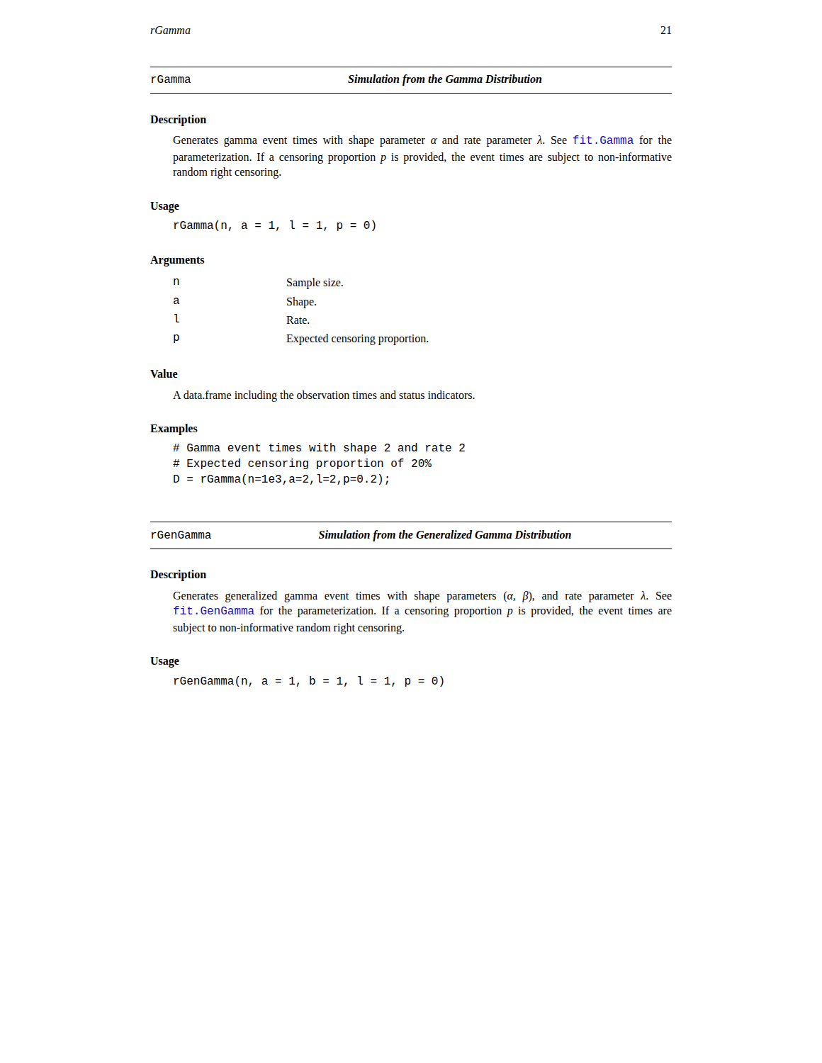rGamma 21
rGamma Simulation from the Gamma Distribution
Description
Generates gamma event times with shape parameter α and rate parameter λ. See fit.Gamma for the parameterization. If a censoring proportion p is provided, the event times are subject to non-informative random right censoring.
Usage
rGamma(n, a = 1, l = 1, p = 0)
Arguments
| n | Sample size. |
| a | Shape. |
| l | Rate. |
| p | Expected censoring proportion. |
Value
A data.frame including the observation times and status indicators.
Examples
# Gamma event times with shape 2 and rate 2
# Expected censoring proportion of 20%
D = rGamma(n=1e3,a=2,l=2,p=0.2);
rGenGamma Simulation from the Generalized Gamma Distribution
Description
Generates generalized gamma event times with shape parameters (α, β), and rate parameter λ. See fit.GenGamma for the parameterization. If a censoring proportion p is provided, the event times are subject to non-informative random right censoring.
Usage
rGenGamma(n, a = 1, b = 1, l = 1, p = 0)